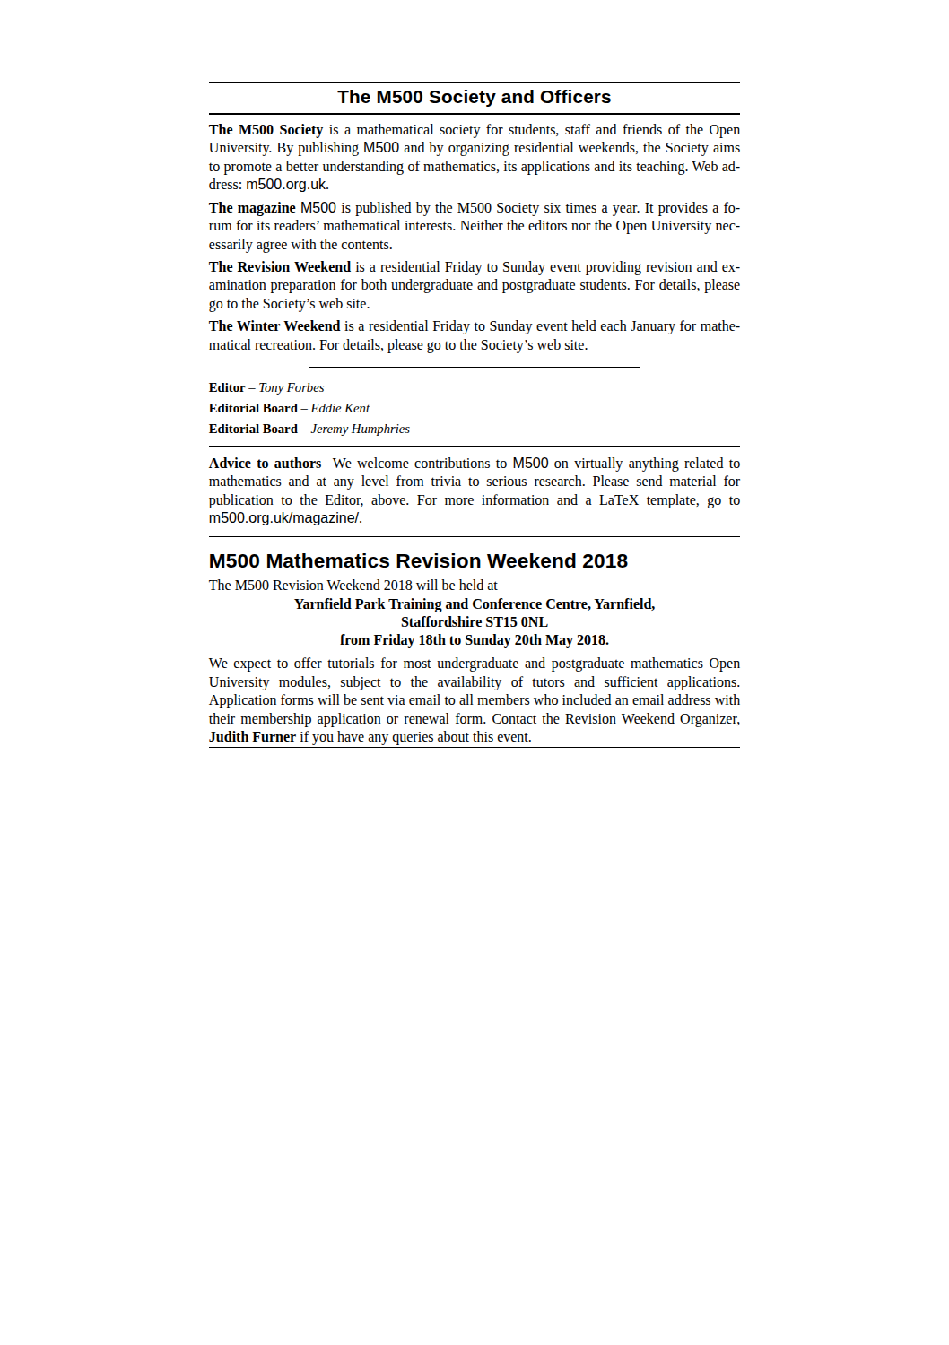The M500 Society and Officers
The M500 Society is a mathematical society for students, staff and friends of the Open University. By publishing M500 and by organizing residential weekends, the Society aims to promote a better understanding of mathematics, its applications and its teaching. Web address: m500.org.uk.
The magazine M500 is published by the M500 Society six times a year. It provides a forum for its readers’ mathematical interests. Neither the editors nor the Open University necessarily agree with the contents.
The Revision Weekend is a residential Friday to Sunday event providing revision and examination preparation for both undergraduate and postgraduate students. For details, please go to the Society’s web site.
The Winter Weekend is a residential Friday to Sunday event held each January for mathematical recreation. For details, please go to the Society’s web site.
Editor – Tony Forbes
Editorial Board – Eddie Kent
Editorial Board – Jeremy Humphries
Advice to authors We welcome contributions to M500 on virtually anything related to mathematics and at any level from trivia to serious research. Please send material for publication to the Editor, above. For more information and a LaTeX template, go to m500.org.uk/magazine/.
M500 Mathematics Revision Weekend 2018
The M500 Revision Weekend 2018 will be held at
Yarnfield Park Training and Conference Centre, Yarnfield, Staffordshire ST15 0NL from Friday 18th to Sunday 20th May 2018.
We expect to offer tutorials for most undergraduate and postgraduate mathematics Open University modules, subject to the availability of tutors and sufficient applications. Application forms will be sent via email to all members who included an email address with their membership application or renewal form. Contact the Revision Weekend Organizer, Judith Furner if you have any queries about this event.